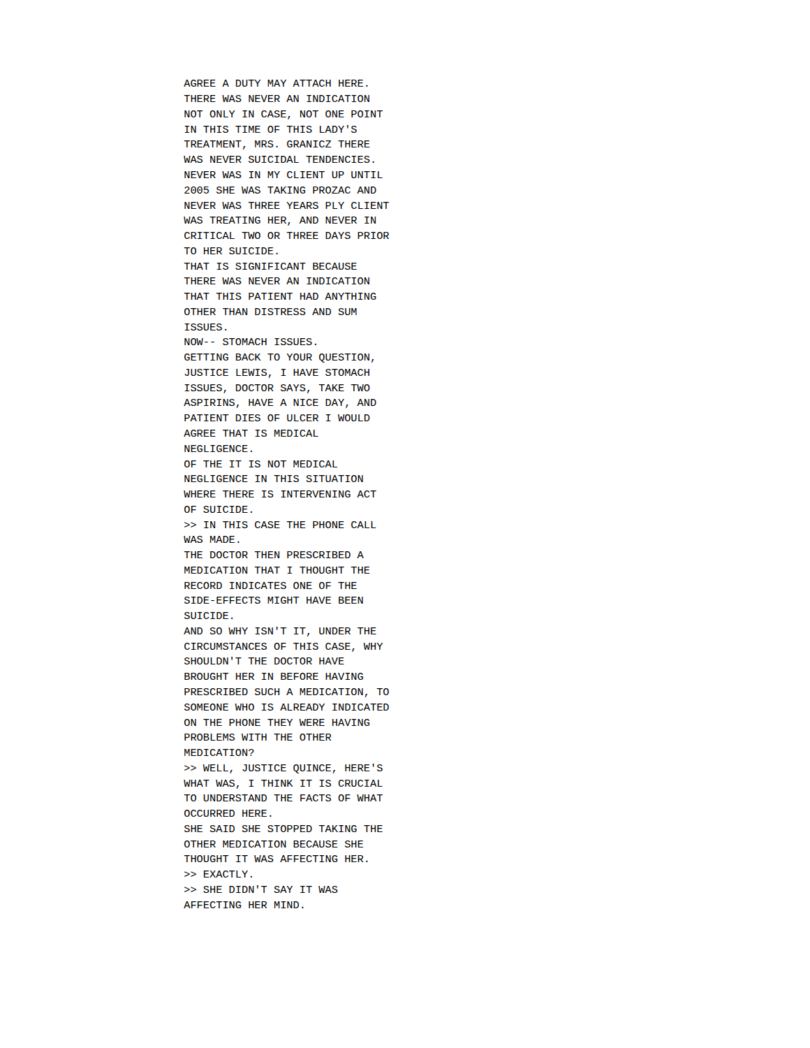AGREE A DUTY MAY ATTACH HERE.
THERE WAS NEVER AN INDICATION
NOT ONLY IN CASE, NOT ONE POINT
IN THIS TIME OF THIS LADY'S
TREATMENT, MRS. GRANICZ THERE
WAS NEVER SUICIDAL TENDENCIES.
NEVER WAS IN MY CLIENT UP UNTIL
2005 SHE WAS TAKING PROZAC AND
NEVER WAS THREE YEARS PLY CLIENT
WAS TREATING HER, AND NEVER IN
CRITICAL TWO OR THREE DAYS PRIOR
TO HER SUICIDE.
THAT IS SIGNIFICANT BECAUSE
THERE WAS NEVER AN INDICATION
THAT THIS PATIENT HAD ANYTHING
OTHER THAN DISTRESS AND SUM
ISSUES.
NOW-- STOMACH ISSUES.
GETTING BACK TO YOUR QUESTION,
JUSTICE LEWIS, I HAVE STOMACH
ISSUES, DOCTOR SAYS, TAKE TWO
ASPIRINS, HAVE A NICE DAY, AND
PATIENT DIES OF ULCER I WOULD
AGREE THAT IS MEDICAL
NEGLIGENCE.
OF THE IT IS NOT MEDICAL
NEGLIGENCE IN THIS SITUATION
WHERE THERE IS INTERVENING ACT
OF SUICIDE.
>> IN THIS CASE THE PHONE CALL
WAS MADE.
THE DOCTOR THEN PRESCRIBED A
MEDICATION THAT I THOUGHT THE
RECORD INDICATES ONE OF THE
SIDE-EFFECTS MIGHT HAVE BEEN
SUICIDE.
AND SO WHY ISN'T IT, UNDER THE
CIRCUMSTANCES OF THIS CASE, WHY
SHOULDN'T THE DOCTOR HAVE
BROUGHT HER IN BEFORE HAVING
PRESCRIBED SUCH A MEDICATION, TO
SOMEONE WHO IS ALREADY INDICATED
ON THE PHONE THEY WERE HAVING
PROBLEMS WITH THE OTHER
MEDICATION?
>> WELL, JUSTICE QUINCE, HERE'S
WHAT WAS, I THINK IT IS CRUCIAL
TO UNDERSTAND THE FACTS OF WHAT
OCCURRED HERE.
SHE SAID SHE STOPPED TAKING THE
OTHER MEDICATION BECAUSE SHE
THOUGHT IT WAS AFFECTING HER.
>> EXACTLY.
>> SHE DIDN'T SAY IT WAS
AFFECTING HER MIND.